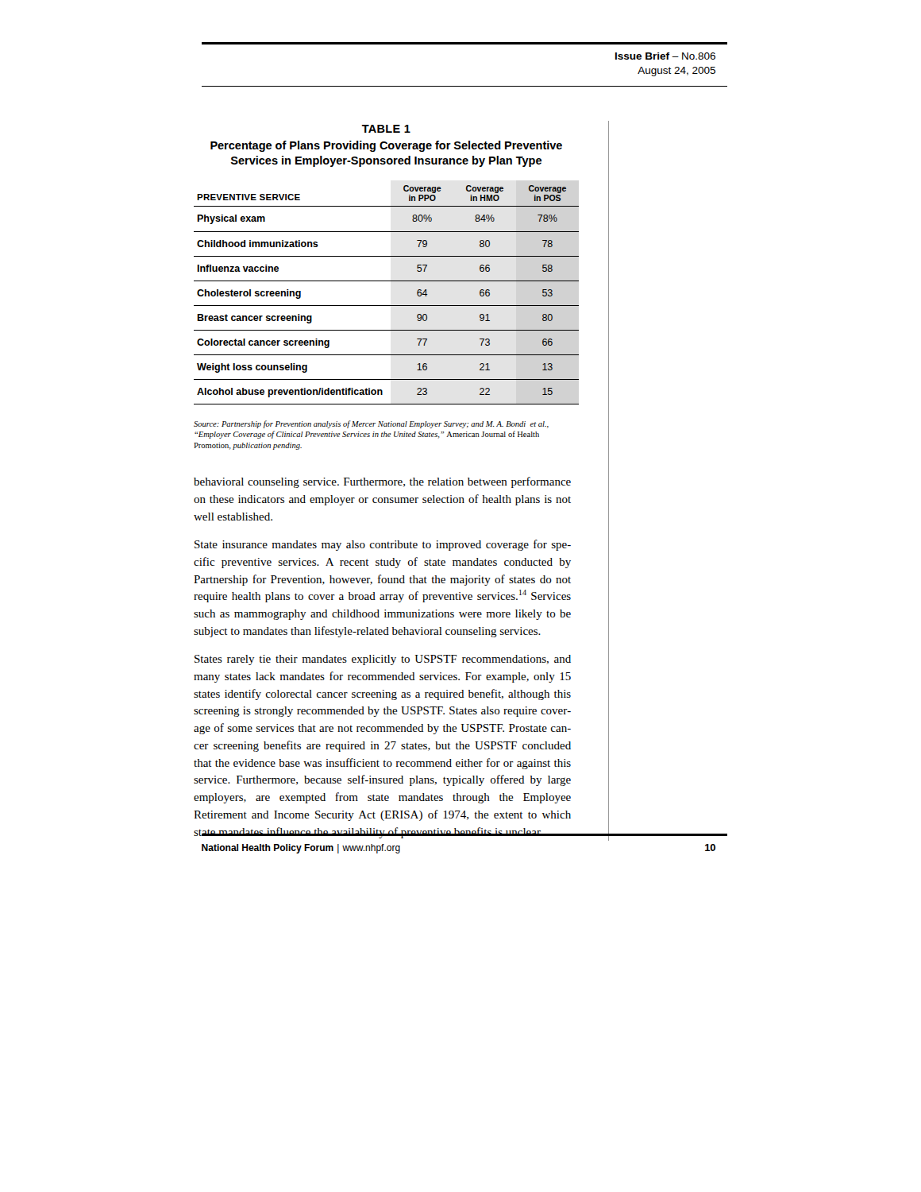Issue Brief – No.806
August 24, 2005
TABLE 1 Percentage of Plans Providing Coverage for Selected Preventive
Services in Employer-Sponsored Insurance by Plan Type
| PREVENTIVE SERVICE | Coverage in PPO | Coverage in HMO | Coverage in POS |
| --- | --- | --- | --- |
| Physical exam | 80% | 84% | 78% |
| Childhood immunizations | 79 | 80 | 78 |
| Influenza vaccine | 57 | 66 | 58 |
| Cholesterol screening | 64 | 66 | 53 |
| Breast cancer screening | 90 | 91 | 80 |
| Colorectal cancer screening | 77 | 73 | 66 |
| Weight loss counseling | 16 | 21 | 13 |
| Alcohol abuse prevention/identification | 23 | 22 | 15 |
Source: Partnership for Prevention analysis of Mercer National Employer Survey; and M. A. Bondi et al., “Employer Coverage of Clinical Preventive Services in the United States,” American Journal of Health Promotion, publication pending.
behavioral counseling service. Furthermore, the relation between performance on these indicators and employer or consumer selection of health plans is not well established.
State insurance mandates may also contribute to improved coverage for specific preventive services. A recent study of state mandates conducted by Partnership for Prevention, however, found that the majority of states do not require health plans to cover a broad array of preventive services.14 Services such as mammography and childhood immunizations were more likely to be subject to mandates than lifestyle-related behavioral counseling services.
States rarely tie their mandates explicitly to USPSTF recommendations, and many states lack mandates for recommended services. For example, only 15 states identify colorectal cancer screening as a required benefit, although this screening is strongly recommended by the USPSTF. States also require coverage of some services that are not recommended by the USPSTF. Prostate cancer screening benefits are required in 27 states, but the USPSTF concluded that the evidence base was insufficient to recommend either for or against this service. Furthermore, because self-insured plans, typically offered by large employers, are exempted from state mandates through the Employee Retirement and Income Security Act (ERISA) of 1974, the extent to which state mandates influence the availability of preventive benefits is unclear.
National Health Policy Forum|www.nhpf.org
10